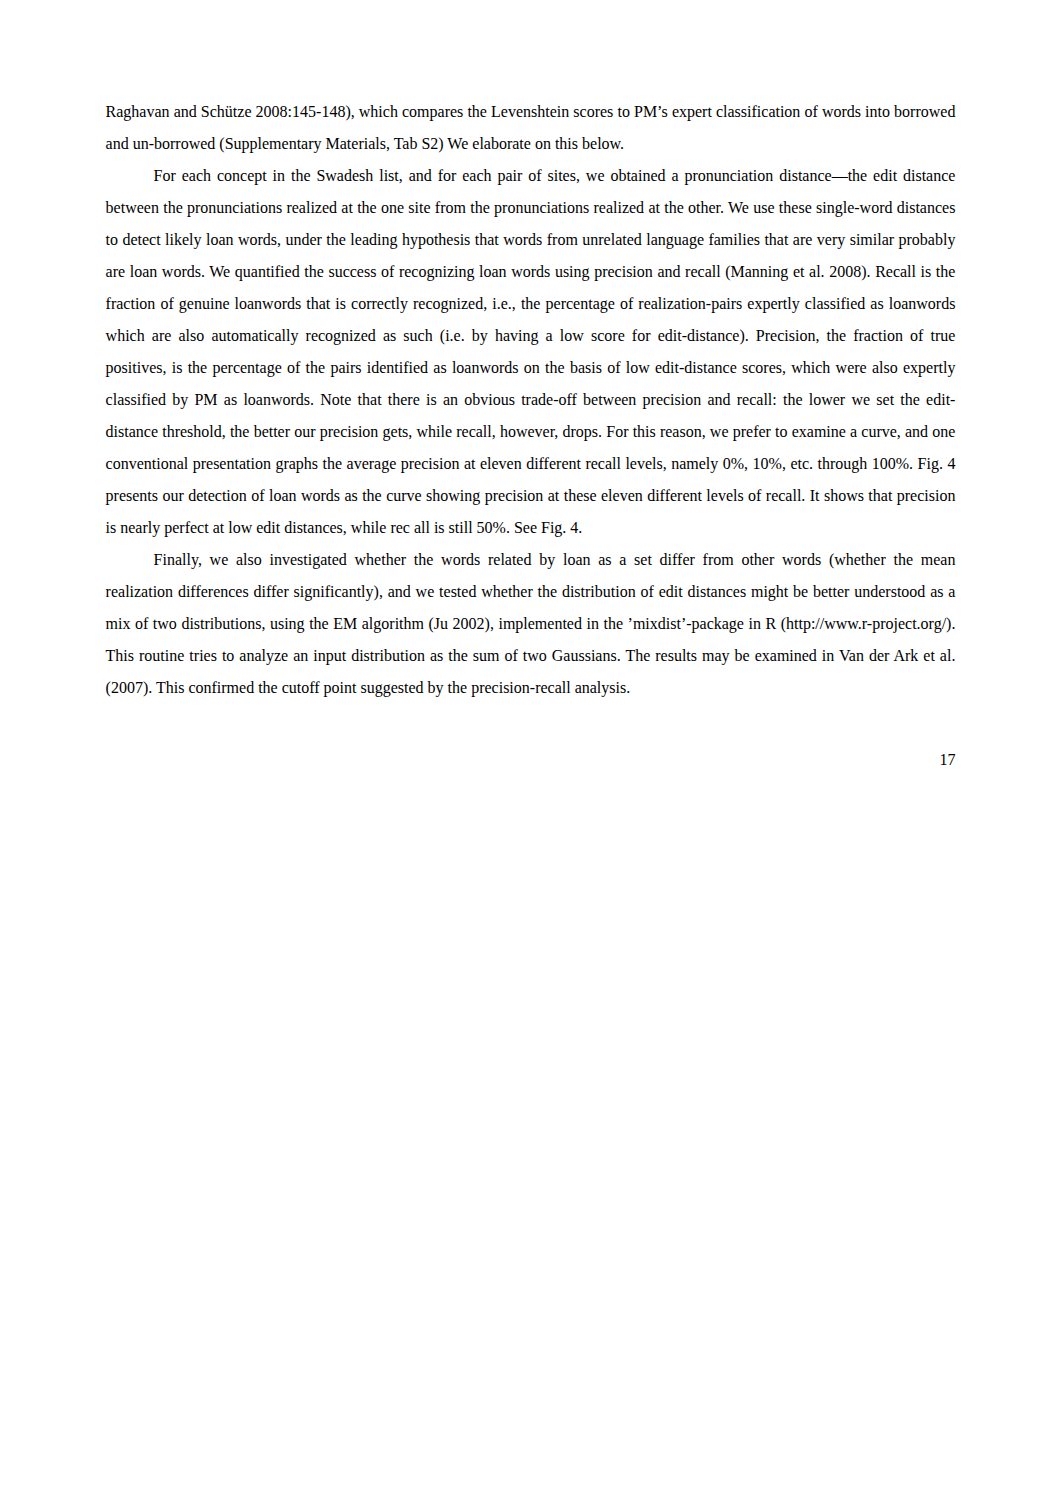Raghavan and Schütze 2008:145-148), which compares the Levenshtein scores to PM’s expert classification of words into borrowed and un-borrowed (Supplementary Materials, Tab S2) We elaborate on this below.
For each concept in the Swadesh list, and for each pair of sites, we obtained a pronunciation distance—the edit distance between the pronunciations realized at the one site from the pronunciations realized at the other. We use these single-word distances to detect likely loan words, under the leading hypothesis that words from unrelated language families that are very similar probably are loan words. We quantified the success of recognizing loan words using precision and recall (Manning et al. 2008). Recall is the fraction of genuine loanwords that is correctly recognized, i.e., the percentage of realization-pairs expertly classified as loanwords which are also automatically recognized as such (i.e. by having a low score for edit-distance). Precision, the fraction of true positives, is the percentage of the pairs identified as loanwords on the basis of low edit-distance scores, which were also expertly classified by PM as loanwords. Note that there is an obvious trade-off between precision and recall: the lower we set the edit-distance threshold, the better our precision gets, while recall, however, drops. For this reason, we prefer to examine a curve, and one conventional presentation graphs the average precision at eleven different recall levels, namely 0%, 10%, etc. through 100%. Fig. 4 presents our detection of loan words as the curve showing precision at these eleven different levels of recall. It shows that precision is nearly perfect at low edit distances, while rec all is still 50%. See Fig. 4.
Finally, we also investigated whether the words related by loan as a set differ from other words (whether the mean realization differences differ significantly), and we tested whether the distribution of edit distances might be better understood as a mix of two distributions, using the EM algorithm (Ju 2002), implemented in the ’mixdist’-package in R (http://www.r-project.org/). This routine tries to analyze an input distribution as the sum of two Gaussians. The results may be examined in Van der Ark et al. (2007). This confirmed the cutoff point suggested by the precision-recall analysis.
17